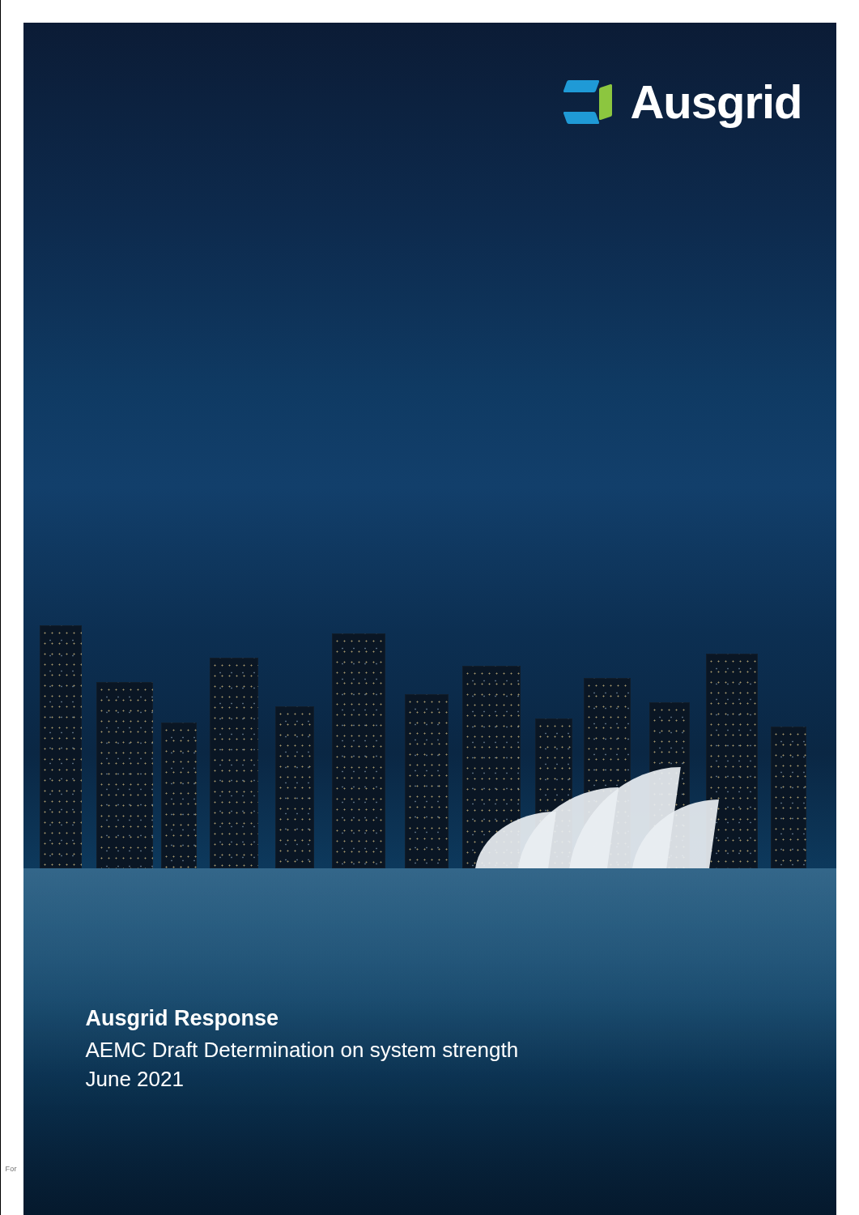Ausgrid
Ausgrid Response
AEMC Draft Determination on system strength
June 2021
For